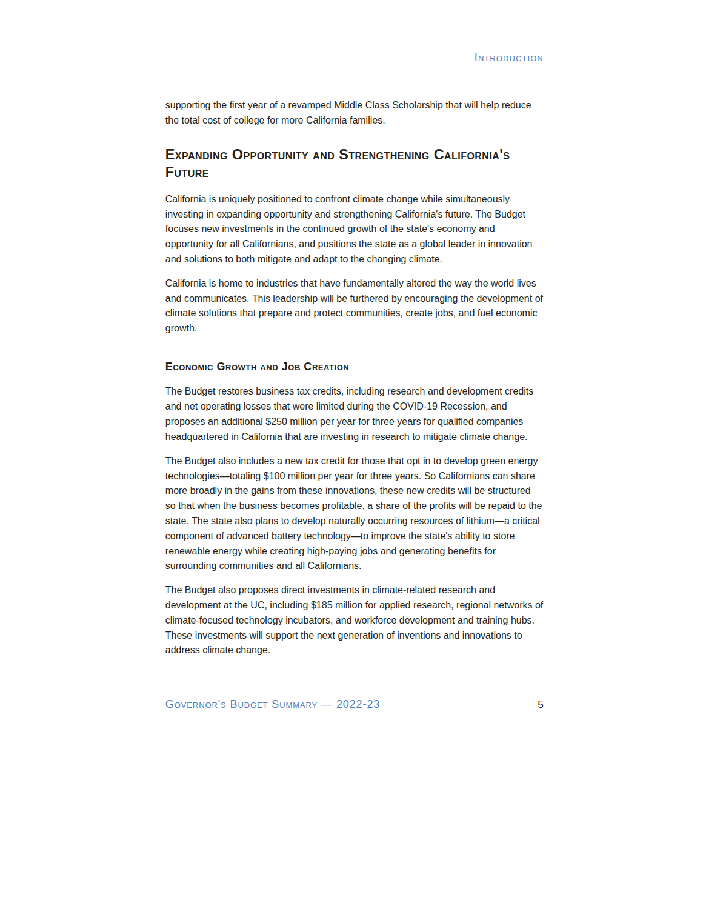Introduction
supporting the first year of a revamped Middle Class Scholarship that will help reduce the total cost of college for more California families.
Expanding Opportunity and Strengthening California's Future
California is uniquely positioned to confront climate change while simultaneously investing in expanding opportunity and strengthening California's future. The Budget focuses new investments in the continued growth of the state's economy and opportunity for all Californians, and positions the state as a global leader in innovation and solutions to both mitigate and adapt to the changing climate.
California is home to industries that have fundamentally altered the way the world lives and communicates. This leadership will be furthered by encouraging the development of climate solutions that prepare and protect communities, create jobs, and fuel economic growth.
Economic Growth and Job Creation
The Budget restores business tax credits, including research and development credits and net operating losses that were limited during the COVID-19 Recession, and proposes an additional $250 million per year for three years for qualified companies headquartered in California that are investing in research to mitigate climate change.
The Budget also includes a new tax credit for those that opt in to develop green energy technologies—totaling $100 million per year for three years. So Californians can share more broadly in the gains from these innovations, these new credits will be structured so that when the business becomes profitable, a share of the profits will be repaid to the state. The state also plans to develop naturally occurring resources of lithium—a critical component of advanced battery technology—to improve the state's ability to store renewable energy while creating high-paying jobs and generating benefits for surrounding communities and all Californians.
The Budget also proposes direct investments in climate-related research and development at the UC, including $185 million for applied research, regional networks of climate-focused technology incubators, and workforce development and training hubs. These investments will support the next generation of inventions and innovations to address climate change.
Governor's Budget Summary — 2022-23 5